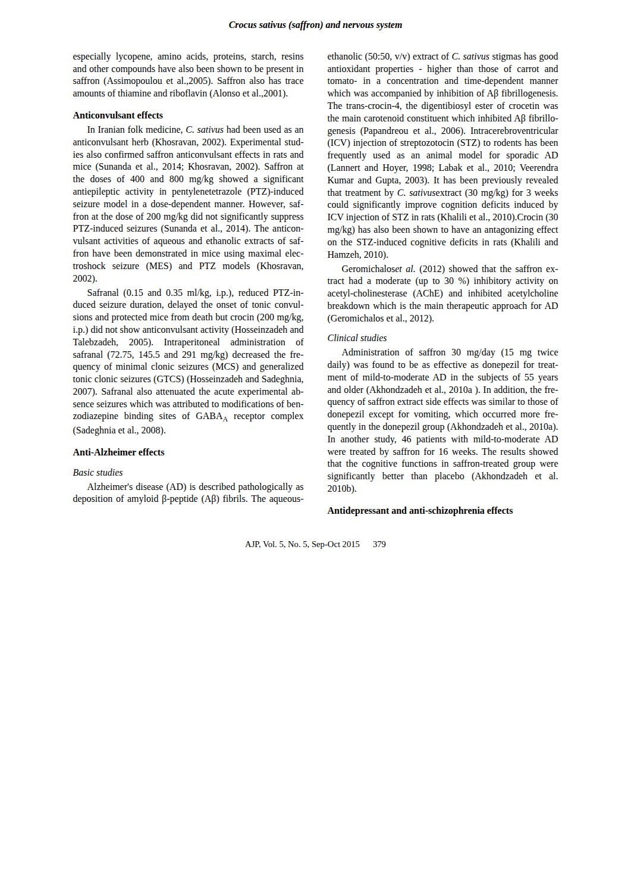Crocus sativus (saffron) and nervous system
especially lycopene, amino acids, proteins, starch, resins and other compounds have also been shown to be present in saffron (Assimopoulou et al.,2005). Saffron also has trace amounts of thiamine and riboflavin (Alonso et al.,2001).
Anticonvulsant effects
In Iranian folk medicine, C. sativus had been used as an anticonvulsant herb (Khosravan, 2002). Experimental studies also confirmed saffron anticonvulsant effects in rats and mice (Sunanda et al., 2014; Khosravan, 2002). Saffron at the doses of 400 and 800 mg/kg showed a significant antiepileptic activity in pentylenetetrazole (PTZ)-induced seizure model in a dose-dependent manner. However, saffron at the dose of 200 mg/kg did not significantly suppress PTZ-induced seizures (Sunanda et al., 2014). The anticonvulsant activities of aqueous and ethanolic extracts of saffron have been demonstrated in mice using maximal electroshock seizure (MES) and PTZ models (Khosravan, 2002).
Safranal (0.15 and 0.35 ml/kg, i.p.), reduced PTZ-induced seizure duration, delayed the onset of tonic convulsions and protected mice from death but crocin (200 mg/kg, i.p.) did not show anticonvulsant activity (Hosseinzadeh and Talebzadeh, 2005). Intraperitoneal administration of safranal (72.75, 145.5 and 291 mg/kg) decreased the frequency of minimal clonic seizures (MCS) and generalized tonic clonic seizures (GTCS) (Hosseinzadeh and Sadeghnia, 2007). Safranal also attenuated the acute experimental absence seizures which was attributed to modifications of benzodiazepine binding sites of GABAA receptor complex (Sadeghnia et al., 2008).
Anti-Alzheimer effects
Basic studies
Alzheimer's disease (AD) is described pathologically as deposition of amyloid β-peptide (Aβ) fibrils. The aqueous-ethanolic (50:50, v/v) extract of C. sativus stigmas has good antioxidant properties - higher than those of carrot and tomato- in a concentration and time-dependent manner which was accompanied by inhibition of Aβ fibrillogenesis. The trans-crocin-4, the digentibiosyl ester of crocetin was the main carotenoid constituent which inhibited Aβ fibrillogenesis (Papandreou et al., 2006). Intracerebroventricular (ICV) injection of streptozotocin (STZ) to rodents has been frequently used as an animal model for sporadic AD (Lannert and Hoyer, 1998; Labak et al., 2010; Veerendra Kumar and Gupta, 2003). It has been previously revealed that treatment by C. sativusextract (30 mg/kg) for 3 weeks could significantly improve cognition deficits induced by ICV injection of STZ in rats (Khalili et al., 2010).Crocin (30 mg/kg) has also been shown to have an antagonizing effect on the STZ-induced cognitive deficits in rats (Khalili and Hamzeh, 2010).
Geromichaloset al. (2012) showed that the saffron extract had a moderate (up to 30 %) inhibitory activity on acetyl-cholinesterase (AChE) and inhibited acetylcholine breakdown which is the main therapeutic approach for AD (Geromichalos et al., 2012).
Clinical studies
Administration of saffron 30 mg/day (15 mg twice daily) was found to be as effective as donepezil for treatment of mild-to-moderate AD in the subjects of 55 years and older (Akhondzadeh et al., 2010a ). In addition, the frequency of saffron extract side effects was similar to those of donepezil except for vomiting, which occurred more frequently in the donepezil group (Akhondzadeh et al., 2010a). In another study, 46 patients with mild-to-moderate AD were treated by saffron for 16 weeks. The results showed that the cognitive functions in saffron-treated group were significantly better than placebo (Akhondzadeh et al. 2010b).
Antidepressant and anti-schizophrenia effects
AJP, Vol. 5, No. 5, Sep-Oct 2015 379